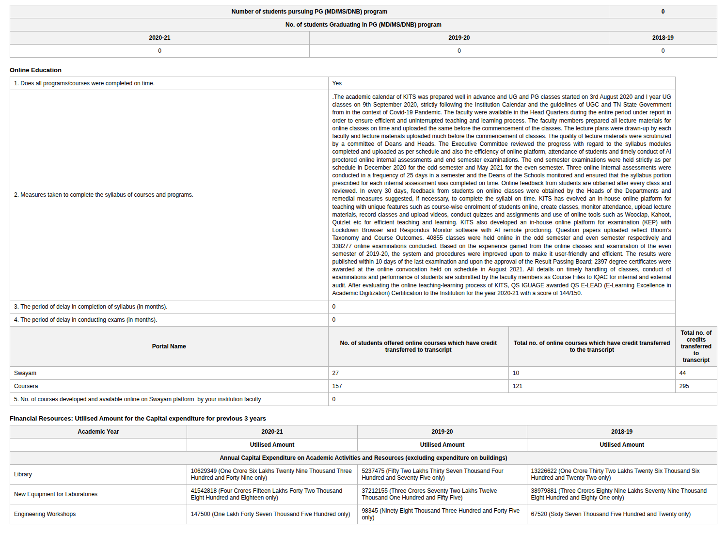| Number of students pursuing PG (MD/MS/DNB) program | 0 |
| --- | --- |
| No. of students Graduating in PG (MD/MS/DNB) program |
| 2020-21 | 2019-20 | 2018-19 |
| 0 | 0 | 0 |
Online Education
| 1. Does all programs/courses were completed on time. | Yes |
| 2. Measures taken to complete the syllabus of courses and programs. | .The academic calendar of KITS was prepared well in advance and UG and PG classes started on 3rd August 2020 and I year UG classes on 9th September 2020, strictly following the Institution Calendar and the guidelines of UGC and TN State Government from in the context of Covid-19 Pandemic. The faculty were available in the Head Quarters during the entire period under report in order to ensure efficient and uninterrupted teaching and learning process. The faculty members prepared all lecture materials for online classes on time and uploaded the same before the commencement of the classes. The lecture plans were drawn-up by each faculty and lecture materials uploaded much before the commencement of classes. The quality of lecture materials were scrutinized by a committee of Deans and Heads. The Executive Committee reviewed the progress with regard to the syllabus modules completed and uploaded as per schedule and also the efficiency of online platform, attendance of students and timely conduct of AI proctored online internal assessments and end semester examinations. The end semester examinations were held strictly as per schedule in December 2020 for the odd semester and May 2021 for the even semester. Three online internal assessments were conducted in a frequency of 25 days in a semester and the Deans of the Schools monitored and ensured that the syllabus portion prescribed for each internal assessment was completed on time. Online feedback from students are obtained after every class and reviewed. In every 30 days, feedback from students on online classes were obtained by the Heads of the Departments and remedial measures suggested, if necessary, to complete the syllabi on time. KITS has evolved an in-house online platform for teaching with unique features such as course-wise enrolment of students online, create classes, monitor attendance, upload lecture materials, record classes and upload videos, conduct quizzes and assignments and use of online tools such as Wooclap, Kahoot, Quizlet etc for efficient teaching and learning. KITS also developed an in-house online platform for examination (KEP) with Lockdown Browser and Respondus Monitor software with AI remote proctoring. Question papers uploaded reflect Bloom's Taxonomy and Course Outcomes. 40855 classes were held online in the odd semester and even semester respectively and 338277 online examinations conducted. Based on the experience gained from the online classes and examination of the even semester of 2019-20, the system and procedures were improved upon to make it user-friendly and efficient. The results were published within 10 days of the last examination and upon the approval of the Result Passing Board; 2397 degree certificates were awarded at the online convocation held on schedule in August 2021. All details on timely handling of classes, conduct of examinations and performance of students are submitted by the faculty members as Course Files to IQAC for internal and external audit. After evaluating the online teaching-learning process of KITS, QS IGUAGE awarded QS E-LEAD (E-Learning Excellence in Academic Digitization) Certification to the Institution for the year 2020-21 with a score of 144/150. |
| 3. The period of delay in completion of syllabus (in months). | 0 |
| 4. The period of delay in conducting exams (in months). | 0 |
| Portal Name | No. of students offered online courses which have credit transferred to transcript | Total no. of online courses which have credit transferred to the transcript | Total no. of credits transferred to transcript |
| Swayam | 27 | 10 | 44 |
| Coursera | 157 | 121 | 295 |
| 5. No. of courses developed and available online on Swayam platform by your institution faculty | 0 |
Financial Resources: Utilised Amount for the Capital expenditure for previous 3 years
| Academic Year | 2020-21 | 2019-20 | 2018-19 |
| --- | --- | --- | --- |
| | Utilised Amount | Utilised Amount | Utilised Amount |
| Annual Capital Expenditure on Academic Activities and Resources (excluding expenditure on buildings) |
| Library | 10629349 (One Crore Six Lakhs Twenty Nine Thousand Three Hundred and Forty Nine only) | 5237475 (Fifty Two Lakhs Thirty Seven Thousand Four Hundred and Seventy Five only) | 13226622 (One Crore Thirty Two Lakhs Twenty Six Thousand Six Hundred and Twenty Two only) |
| New Equipment for Laboratories | 41542818 (Four Crores Fifteen Lakhs Forty Two Thousand Eight Hundred and Eighteen only) | 37212155 (Three Crores Seventy Two Lakhs Twelve Thousand One Hundred and Fifty Five) | 38979881 (Three Crores Eighty Nine Lakhs Seventy Nine Thousand Eight Hundred and Eighty One only) |
| Engineering Workshops | 147500 (One Lakh Forty Seven Thousand Five Hundred only) | 98345 (Ninety Eight Thousand Three Hundred and Forty Five only) | 67520 (Sixty Seven Thousand Five Hundred and Twenty only) |